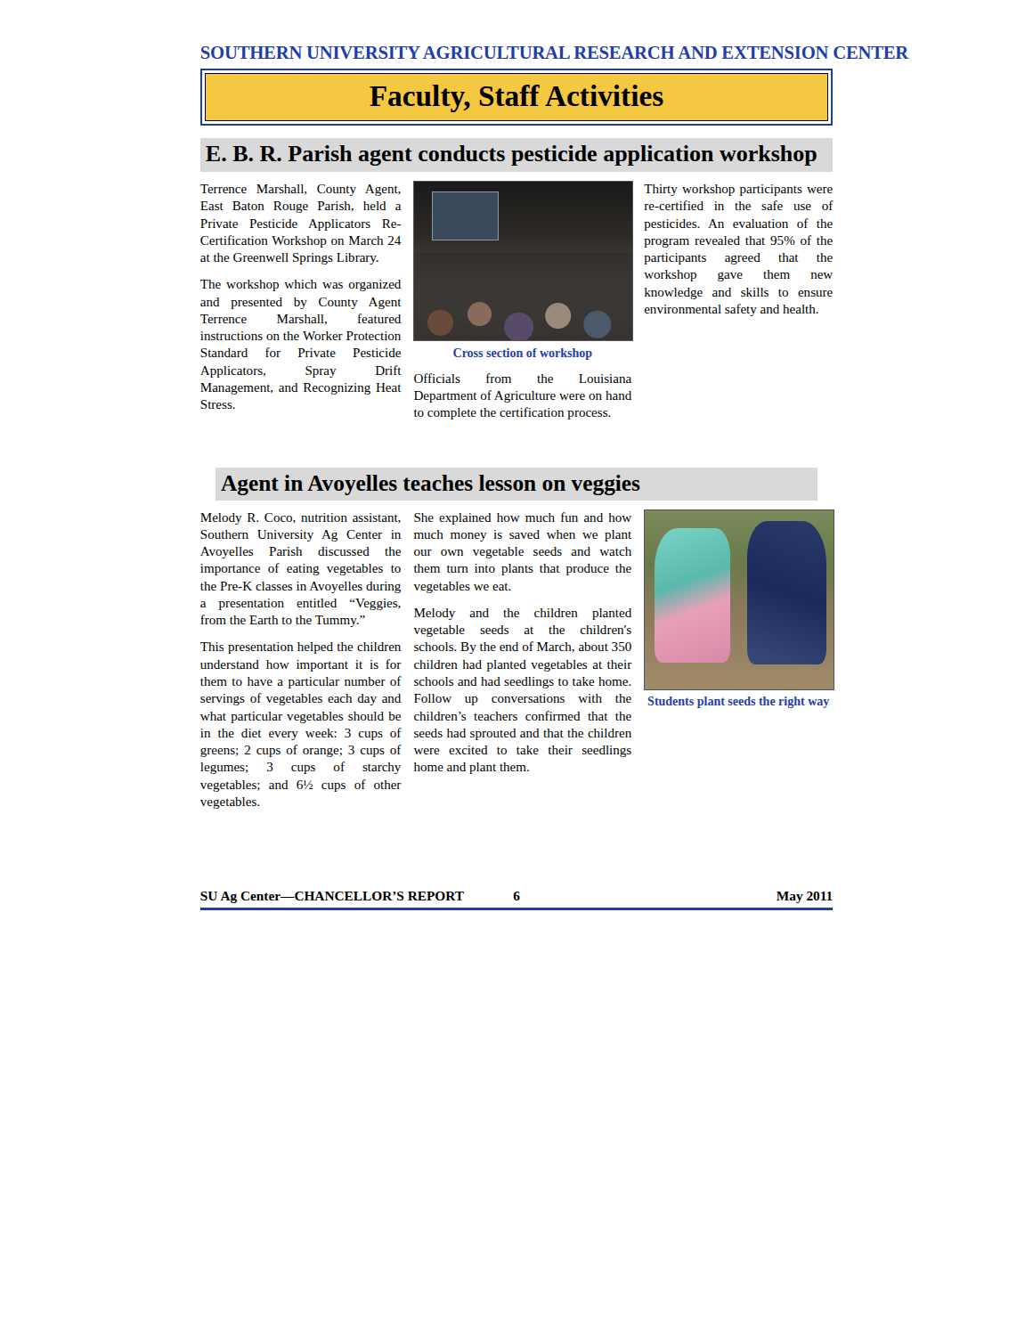SOUTHERN UNIVERSITY AGRICULTURAL RESEARCH AND EXTENSION CENTER
Faculty, Staff Activities
E. B. R. Parish agent conducts pesticide application workshop
Terrence Marshall, County Agent, East Baton Rouge Parish, held a Private Pesticide Applicators Re-Certification Workshop on March 24 at the Greenwell Springs Library.
The workshop which was organized and presented by County Agent Terrence Marshall, featured instructions on the Worker Protection Standard for Private Pesticide Applicators, Spray Drift Management, and Recognizing Heat Stress.
Cross section of workshop
Officials from the Louisiana Department of Agriculture were on hand to complete the certification process.
Thirty workshop participants were re-certified in the safe use of pesticides. An evaluation of the program revealed that 95% of the participants agreed that the workshop gave them new knowledge and skills to ensure environmental safety and health.
Agent in Avoyelles teaches lesson on veggies
Melody R. Coco, nutrition assistant, Southern University Ag Center in Avoyelles Parish discussed the importance of eating vegetables to the Pre-K classes in Avoyelles during a presentation entitled “Veggies, from the Earth to the Tummy.”
This presentation helped the children understand how important it is for them to have a particular number of servings of vegetables each day and what particular vegetables should be in the diet every week: 3 cups of greens; 2 cups of orange; 3 cups of legumes; 3 cups of starchy vegetables; and 6½ cups of other vegetables.
She explained how much fun and how much money is saved when we plant our own vegetable seeds and watch them turn into plants that produce the vegetables we eat.
Melody and the children planted vegetable seeds at the children's schools. By the end of March, about 350 children had planted vegetables at their schools and had seedlings to take home. Follow up conversations with the children’s teachers confirmed that the seeds had sprouted and that the children were excited to take their seedlings home and plant them.
Students plant seeds the right way
SU Ag Center—CHANCELLOR’S REPORT May 2011
6